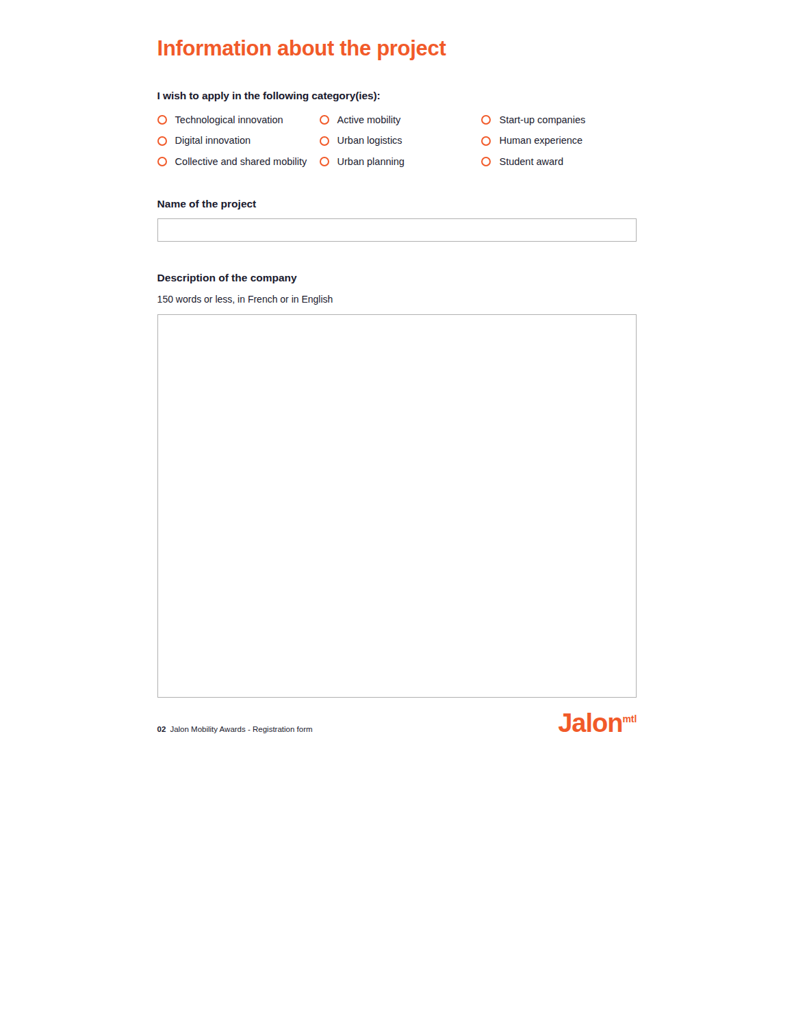Information about the project
I wish to apply in the following category(ies):
Technological innovation
Active mobility
Start-up companies
Digital innovation
Urban logistics
Human experience
Collective and shared mobility
Urban planning
Student award
Name of the project
Description of the company
150 words or less, in French or in English
02 Jalon Mobility Awards - Registration form
Jalonmtl